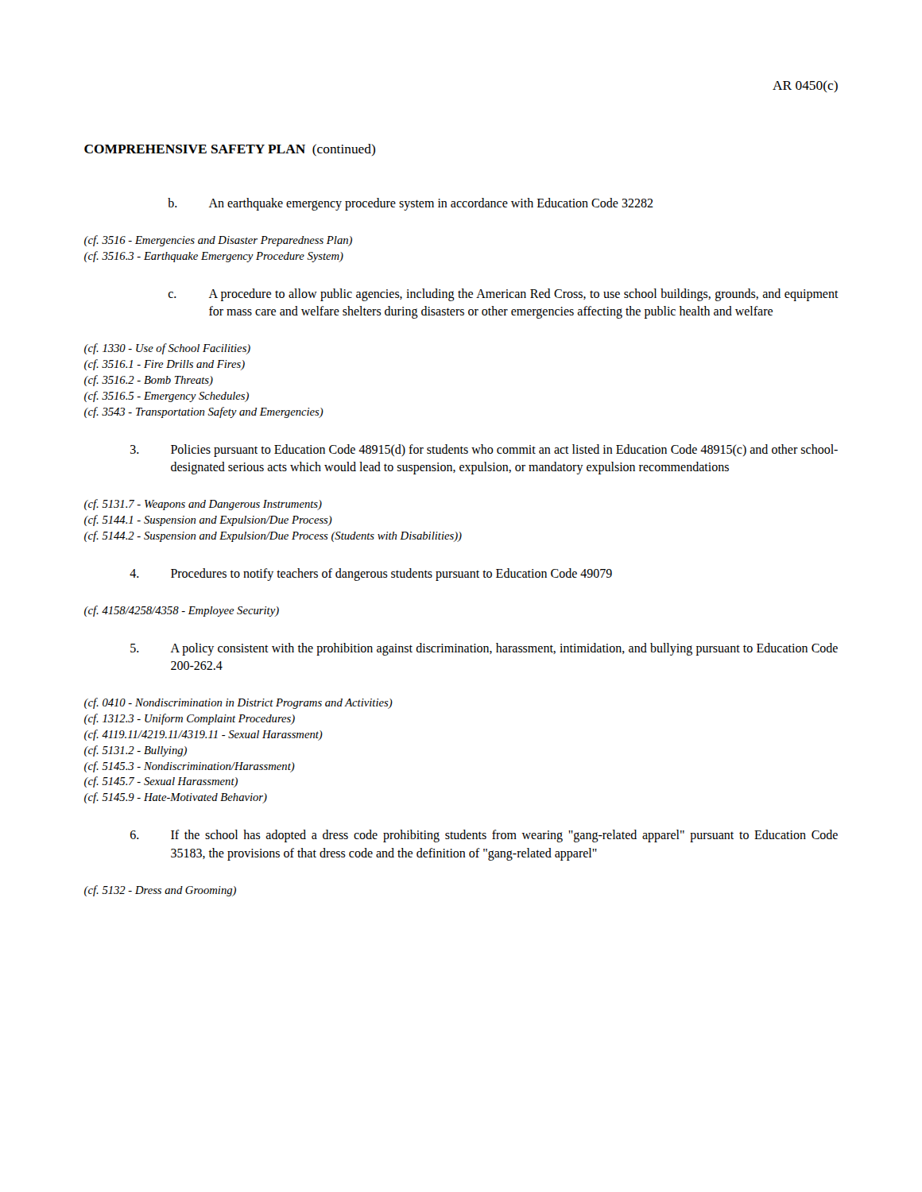AR 0450(c)
COMPREHENSIVE SAFETY PLAN (continued)
b. An earthquake emergency procedure system in accordance with Education Code 32282
(cf. 3516 - Emergencies and Disaster Preparedness Plan)
(cf. 3516.3 - Earthquake Emergency Procedure System)
c. A procedure to allow public agencies, including the American Red Cross, to use school buildings, grounds, and equipment for mass care and welfare shelters during disasters or other emergencies affecting the public health and welfare
(cf. 1330 - Use of School Facilities)
(cf. 3516.1 - Fire Drills and Fires)
(cf. 3516.2 - Bomb Threats)
(cf. 3516.5 - Emergency Schedules)
(cf. 3543 - Transportation Safety and Emergencies)
3. Policies pursuant to Education Code 48915(d) for students who commit an act listed in Education Code 48915(c) and other school-designated serious acts which would lead to suspension, expulsion, or mandatory expulsion recommendations
(cf. 5131.7 - Weapons and Dangerous Instruments)
(cf. 5144.1 - Suspension and Expulsion/Due Process)
(cf. 5144.2 - Suspension and Expulsion/Due Process (Students with Disabilities))
4. Procedures to notify teachers of dangerous students pursuant to Education Code 49079
(cf. 4158/4258/4358 - Employee Security)
5. A policy consistent with the prohibition against discrimination, harassment, intimidation, and bullying pursuant to Education Code 200-262.4
(cf. 0410 - Nondiscrimination in District Programs and Activities)
(cf. 1312.3 - Uniform Complaint Procedures)
(cf. 4119.11/4219.11/4319.11 - Sexual Harassment)
(cf. 5131.2 - Bullying)
(cf. 5145.3 - Nondiscrimination/Harassment)
(cf. 5145.7 - Sexual Harassment)
(cf. 5145.9 - Hate-Motivated Behavior)
6. If the school has adopted a dress code prohibiting students from wearing "gang-related apparel" pursuant to Education Code 35183, the provisions of that dress code and the definition of "gang-related apparel"
(cf. 5132 - Dress and Grooming)